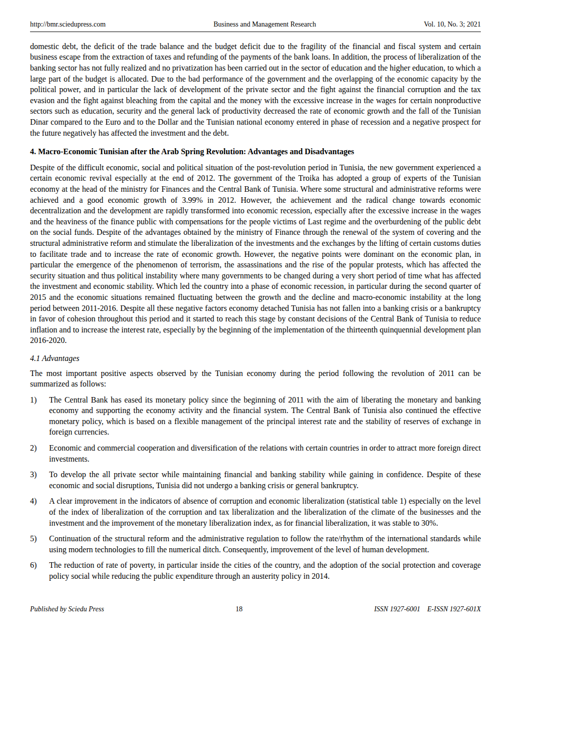http://bmr.sciedupress.com Business and Management Research Vol. 10, No. 3; 2021
domestic debt, the deficit of the trade balance and the budget deficit due to the fragility of the financial and fiscal system and certain business escape from the extraction of taxes and refunding of the payments of the bank loans. In addition, the process of liberalization of the banking sector has not fully realized and no privatization has been carried out in the sector of education and the higher education, to which a large part of the budget is allocated. Due to the bad performance of the government and the overlapping of the economic capacity by the political power, and in particular the lack of development of the private sector and the fight against the financial corruption and the tax evasion and the fight against bleaching from the capital and the money with the excessive increase in the wages for certain nonproductive sectors such as education, security and the general lack of productivity decreased the rate of economic growth and the fall of the Tunisian Dinar compared to the Euro and to the Dollar and the Tunisian national economy entered in phase of recession and a negative prospect for the future negatively has affected the investment and the debt.
4. Macro-Economic Tunisian after the Arab Spring Revolution: Advantages and Disadvantages
Despite of the difficult economic, social and political situation of the post-revolution period in Tunisia, the new government experienced a certain economic revival especially at the end of 2012. The government of the Troika has adopted a group of experts of the Tunisian economy at the head of the ministry for Finances and the Central Bank of Tunisia. Where some structural and administrative reforms were achieved and a good economic growth of 3.99% in 2012. However, the achievement and the radical change towards economic decentralization and the development are rapidly transformed into economic recession, especially after the excessive increase in the wages and the heaviness of the finance public with compensations for the people victims of Last regime and the overburdening of the public debt on the social funds. Despite of the advantages obtained by the ministry of Finance through the renewal of the system of covering and the structural administrative reform and stimulate the liberalization of the investments and the exchanges by the lifting of certain customs duties to facilitate trade and to increase the rate of economic growth. However, the negative points were dominant on the economic plan, in particular the emergence of the phenomenon of terrorism, the assassinations and the rise of the popular protests, which has affected the security situation and thus political instability where many governments to be changed during a very short period of time what has affected the investment and economic stability. Which led the country into a phase of economic recession, in particular during the second quarter of 2015 and the economic situations remained fluctuating between the growth and the decline and macro-economic instability at the long period between 2011-2016. Despite all these negative factors economy detached Tunisia has not fallen into a banking crisis or a bankruptcy in favor of cohesion throughout this period and it started to reach this stage by constant decisions of the Central Bank of Tunisia to reduce inflation and to increase the interest rate, especially by the beginning of the implementation of the thirteenth quinquennial development plan 2016-2020.
4.1 Advantages
The most important positive aspects observed by the Tunisian economy during the period following the revolution of 2011 can be summarized as follows:
The Central Bank has eased its monetary policy since the beginning of 2011 with the aim of liberating the monetary and banking economy and supporting the economy activity and the financial system. The Central Bank of Tunisia also continued the effective monetary policy, which is based on a flexible management of the principal interest rate and the stability of reserves of exchange in foreign currencies.
Economic and commercial cooperation and diversification of the relations with certain countries in order to attract more foreign direct investments.
To develop the all private sector while maintaining financial and banking stability while gaining in confidence. Despite of these economic and social disruptions, Tunisia did not undergo a banking crisis or general bankruptcy.
A clear improvement in the indicators of absence of corruption and economic liberalization (statistical table 1) especially on the level of the index of liberalization of the corruption and tax liberalization and the liberalization of the climate of the businesses and the investment and the improvement of the monetary liberalization index, as for financial liberalization, it was stable to 30%.
Continuation of the structural reform and the administrative regulation to follow the rate/rhythm of the international standards while using modern technologies to fill the numerical ditch. Consequently, improvement of the level of human development.
The reduction of rate of poverty, in particular inside the cities of the country, and the adoption of the social protection and coverage policy social while reducing the public expenditure through an austerity policy in 2014.
Published by Sciedu Press 18 ISSN 1927-6001 E-ISSN 1927-601X